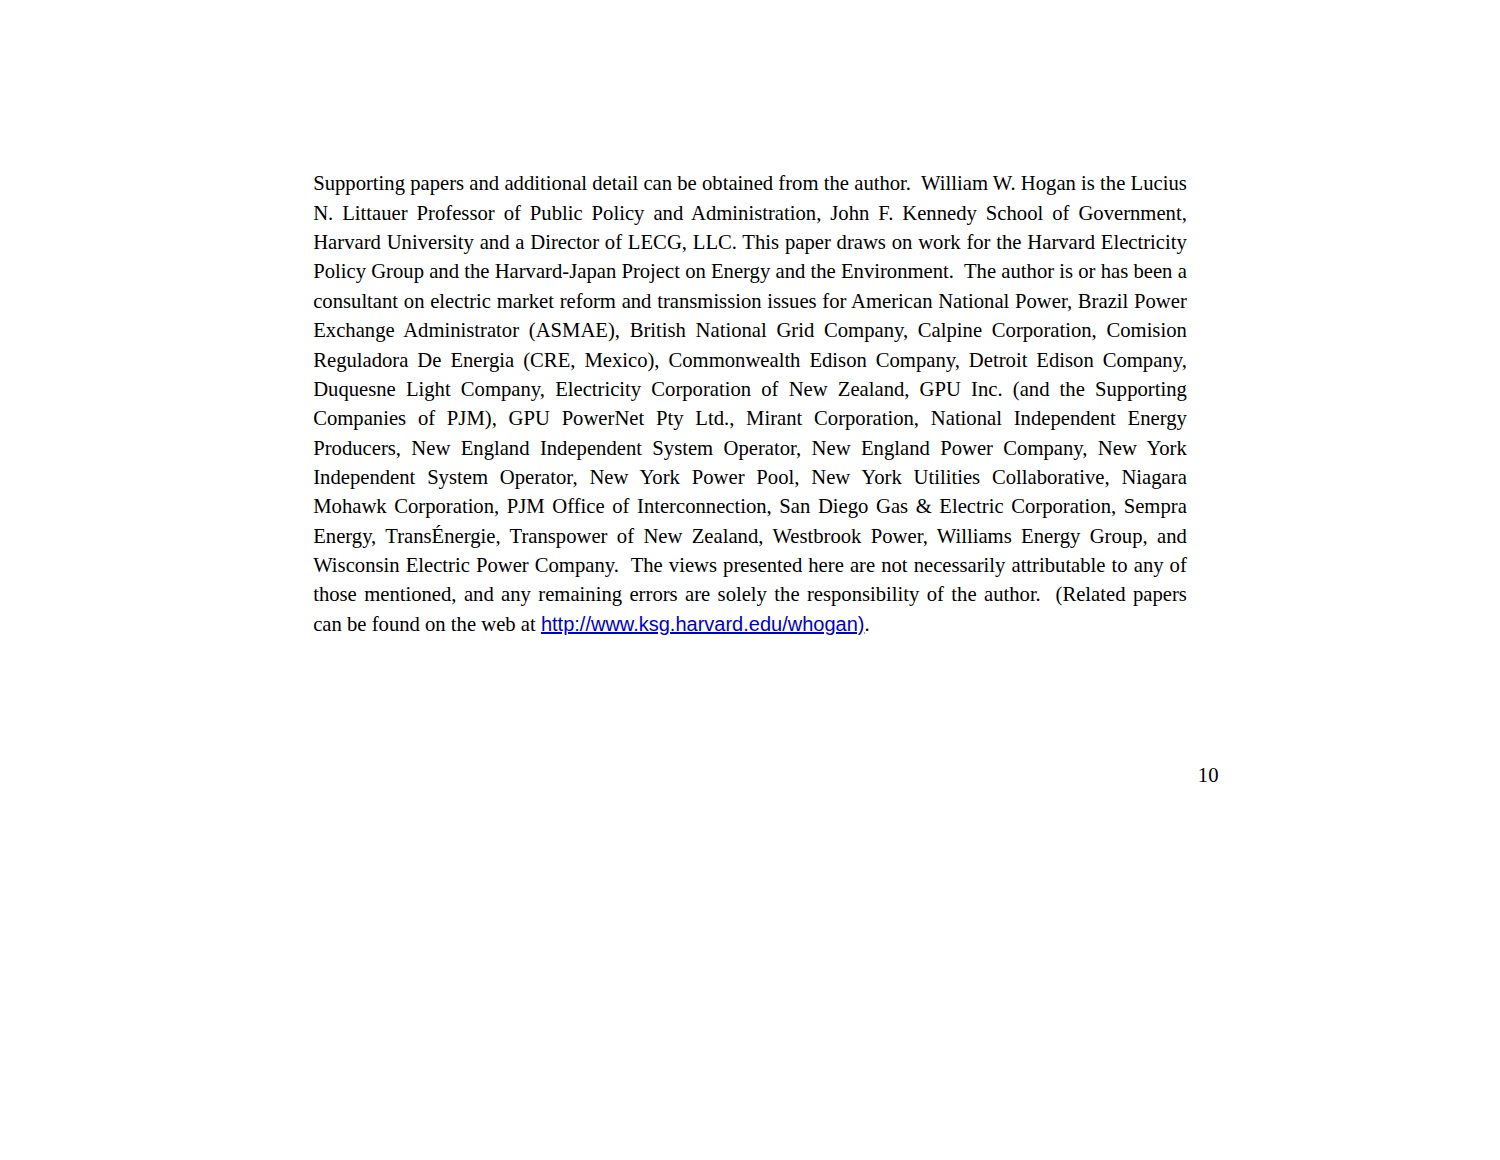Supporting papers and additional detail can be obtained from the author. William W. Hogan is the Lucius N. Littauer Professor of Public Policy and Administration, John F. Kennedy School of Government, Harvard University and a Director of LECG, LLC. This paper draws on work for the Harvard Electricity Policy Group and the Harvard-Japan Project on Energy and the Environment. The author is or has been a consultant on electric market reform and transmission issues for American National Power, Brazil Power Exchange Administrator (ASMAE), British National Grid Company, Calpine Corporation, Comision Reguladora De Energia (CRE, Mexico), Commonwealth Edison Company, Detroit Edison Company, Duquesne Light Company, Electricity Corporation of New Zealand, GPU Inc. (and the Supporting Companies of PJM), GPU PowerNet Pty Ltd., Mirant Corporation, National Independent Energy Producers, New England Independent System Operator, New England Power Company, New York Independent System Operator, New York Power Pool, New York Utilities Collaborative, Niagara Mohawk Corporation, PJM Office of Interconnection, San Diego Gas & Electric Corporation, Sempra Energy, TransÉnergie, Transpower of New Zealand, Westbrook Power, Williams Energy Group, and Wisconsin Electric Power Company. The views presented here are not necessarily attributable to any of those mentioned, and any remaining errors are solely the responsibility of the author. (Related papers can be found on the web at http://www.ksg.harvard.edu/whogan).
10